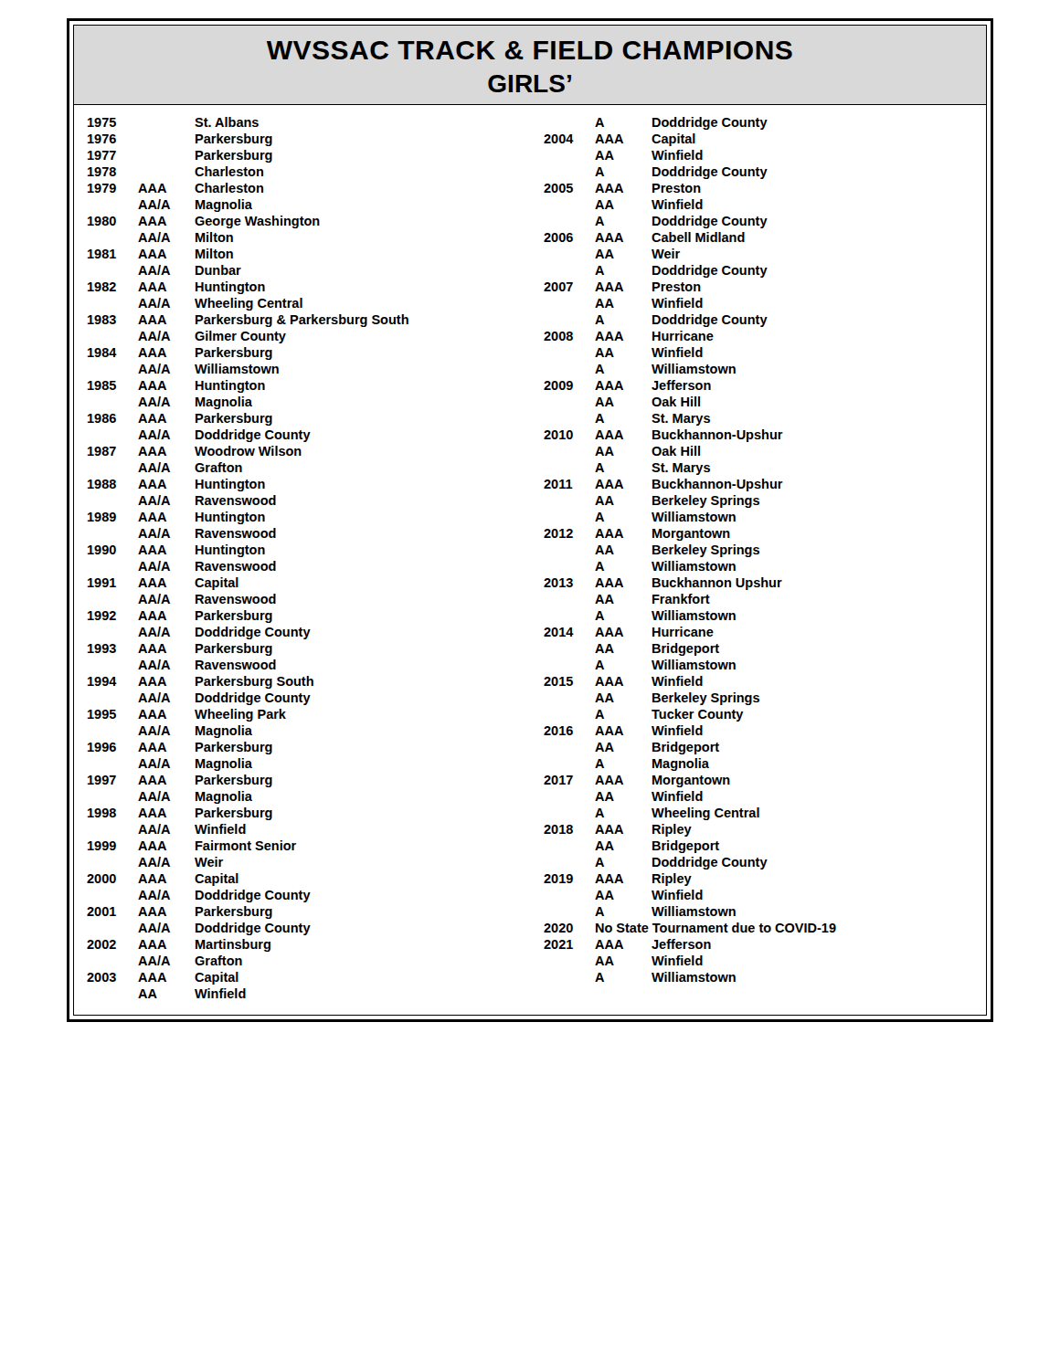WVSSAC TRACK & FIELD CHAMPIONS
GIRLS’
| 1975 | | St. Albans |
| 1976 | | Parkersburg |
| 1977 | | Parkersburg |
| 1978 | | Charleston |
| 1979 | AAA | Charleston |
| | AA/A | Magnolia |
| 1980 | AAA | George Washington |
| | AA/A | Milton |
| 1981 | AAA | Milton |
| | AA/A | Dunbar |
| 1982 | AAA | Huntington |
| | AA/A | Wheeling Central |
| 1983 | AAA | Parkersburg & Parkersburg South |
| | AA/A | Gilmer County |
| 1984 | AAA | Parkersburg |
| | AA/A | Williamstown |
| 1985 | AAA | Huntington |
| | AA/A | Magnolia |
| 1986 | AAA | Parkersburg |
| | AA/A | Doddridge County |
| 1987 | AAA | Woodrow Wilson |
| | AA/A | Grafton |
| 1988 | AAA | Huntington |
| | AA/A | Ravenswood |
| 1989 | AAA | Huntington |
| | AA/A | Ravenswood |
| 1990 | AAA | Huntington |
| | AA/A | Ravenswood |
| 1991 | AAA | Capital |
| | AA/A | Ravenswood |
| 1992 | AAA | Parkersburg |
| | AA/A | Doddridge County |
| 1993 | AAA | Parkersburg |
| | AA/A | Ravenswood |
| 1994 | AAA | Parkersburg South |
| | AA/A | Doddridge County |
| 1995 | AAA | Wheeling Park |
| | AA/A | Magnolia |
| 1996 | AAA | Parkersburg |
| | AA/A | Magnolia |
| 1997 | AAA | Parkersburg |
| | AA/A | Magnolia |
| 1998 | AAA | Parkersburg |
| | AA/A | Winfield |
| 1999 | AAA | Fairmont Senior |
| | AA/A | Weir |
| 2000 | AAA | Capital |
| | AA/A | Doddridge County |
| 2001 | AAA | Parkersburg |
| | AA/A | Doddridge County |
| 2002 | AAA | Martinsburg |
| | AA/A | Grafton |
| 2003 | AAA | Capital |
| | AA | Winfield |
| | A | Doddridge County |
| 2004 | AAA | Capital |
| | AA | Winfield |
| | A | Doddridge County |
| 2005 | AAA | Preston |
| | AA | Winfield |
| | A | Doddridge County |
| 2006 | AAA | Cabell Midland |
| | AA | Weir |
| | A | Doddridge County |
| 2007 | AAA | Preston |
| | AA | Winfield |
| | A | Doddridge County |
| 2008 | AAA | Hurricane |
| | AA | Winfield |
| | A | Williamstown |
| 2009 | AAA | Jefferson |
| | AA | Oak Hill |
| | A | St. Marys |
| 2010 | AAA | Buckhannon-Upshur |
| | AA | Oak Hill |
| | A | St. Marys |
| 2011 | AAA | Buckhannon-Upshur |
| | AA | Berkeley Springs |
| | A | Williamstown |
| 2012 | AAA | Morgantown |
| | AA | Berkeley Springs |
| | A | Williamstown |
| 2013 | AAA | Buckhannon Upshur |
| | AA | Frankfort |
| | A | Williamstown |
| 2014 | AAA | Hurricane |
| | AA | Bridgeport |
| | A | Williamstown |
| 2015 | AAA | Winfield |
| | AA | Berkeley Springs |
| | A | Tucker County |
| 2016 | AAA | Winfield |
| | AA | Bridgeport |
| | A | Magnolia |
| 2017 | AAA | Morgantown |
| | AA | Winfield |
| | A | Wheeling Central |
| 2018 | AAA | Ripley |
| | AA | Bridgeport |
| | A | Doddridge County |
| 2019 | AAA | Ripley |
| | AA | Winfield |
| | A | Williamstown |
| 2020 | No State Tournament due to COVID-19 |
| 2021 | AAA | Jefferson |
| | AA | Winfield |
| | A | Williamstown |